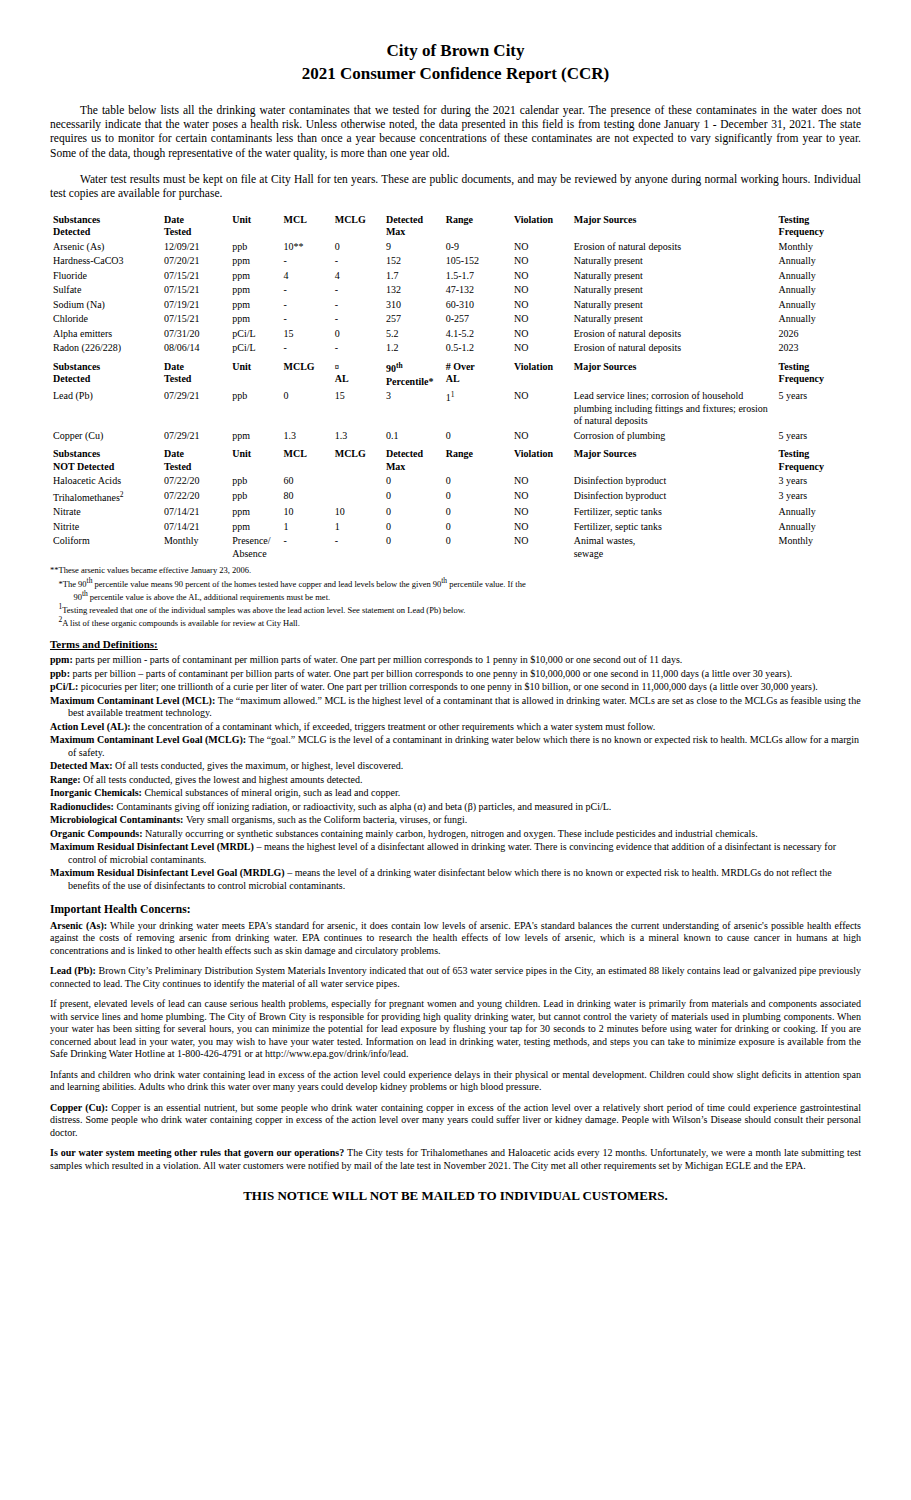City of Brown City
2021 Consumer Confidence Report (CCR)
The table below lists all the drinking water contaminates that we tested for during the 2021 calendar year. The presence of these contaminates in the water does not necessarily indicate that the water poses a health risk. Unless otherwise noted, the data presented in this field is from testing done January 1 - December 31, 2021. The state requires us to monitor for certain contaminants less than once a year because concentrations of these contaminates are not expected to vary significantly from year to year. Some of the data, though representative of the water quality, is more than one year old.
Water test results must be kept on file at City Hall for ten years. These are public documents, and may be reviewed by anyone during normal working hours. Individual test copies are available for purchase.
| Substances Detected | Date Tested | Unit | MCL | MCLG | Detected Max | Range | Violation | Major Sources | Testing Frequency |
| --- | --- | --- | --- | --- | --- | --- | --- | --- | --- |
| Arsenic (As) | 12/09/21 | ppb | 10** | 0 | 9 | 0-9 | NO | Erosion of natural deposits | Monthly |
| Hardness-CaCO3 | 07/20/21 | ppm | - | - | 152 | 105-152 | NO | Naturally present | Annually |
| Fluoride | 07/15/21 | ppm | 4 | 4 | 1.7 | 1.5-1.7 | NO | Naturally present | Annually |
| Sulfate | 07/15/21 | ppm | - | - | 132 | 47-132 | NO | Naturally present | Annually |
| Sodium (Na) | 07/19/21 | ppm | - | - | 310 | 60-310 | NO | Naturally present | Annually |
| Chloride | 07/15/21 | ppm | - | - | 257 | 0-257 | NO | Naturally present | Annually |
| Alpha emitters | 07/31/20 | pCi/L | 15 | 0 | 5.2 | 4.1-5.2 | NO | Erosion of natural deposits | 2026 |
| Radon (226/228) | 08/06/14 | pCi/L | - | - | 1.2 | 0.5-1.2 | NO | Erosion of natural deposits | 2023 |
| Substances Detected | Date Tested | Unit | MCLG | ¤ AL | 90 th Percentile* | # Over AL | Violation | Major Sources | Testing Frequency |
| --- | --- | --- | --- | --- | --- | --- | --- | --- | --- |
| Lead (Pb) | 07/29/21 | ppb | 0 | 15 | 3 | 1 1 | NO | Lead service lines; corrosion of household plumbing including fittings and fixtures; erosion of natural deposits | 5 years |
| Copper (Cu) | 07/29/21 | ppm | 1.3 | 1.3 | 0.1 | 0 | NO | Corrosion of plumbing | 5 years |
| Substances NOT Detected | Date Tested | Unit | MCL | MCLG | Detected Max | Range | Violation | Major Sources | Testing Frequency |
| --- | --- | --- | --- | --- | --- | --- | --- | --- | --- |
| Haloacetic Acids | 07/22/20 | ppb | 60 | | 0 | 0 | NO | Disinfection byproduct | 3 years |
| Trihalomethanes 2 | 07/22/20 | ppb | 80 | | 0 | 0 | NO | Disinfection byproduct | 3 years |
| Nitrate | 07/14/21 | ppm | 10 | 10 | 0 | 0 | NO | Fertilizer, septic tanks | Annually |
| Nitrite | 07/14/21 | ppm | 1 | 1 | 0 | 0 | NO | Fertilizer, septic tanks | Annually |
| Coliform | Monthly | Presence/ Absence | - | - | 0 | 0 | NO | Animal wastes, sewage | Monthly |
**These arsenic values became effective January 23, 2006.
*The 90th percentile value means 90 percent of the homes tested have copper and lead levels below the given 90th percentile value. If the
90th percentile value is above the AL, additional requirements must be met.
1Testing revealed that one of the individual samples was above the lead action level. See statement on Lead (Pb) below.
2A list of these organic compounds is available for review at City Hall.
Terms and Definitions:
ppm:
parts per million - parts of contaminant per million parts of water. One part per million corresponds to 1 penny in $10,000 or one second out of 11 days.
ppb:
parts per billion – parts of contaminant per billion parts of water. One part per billion corresponds to one penny in $10,000,000 or one second in 11,000 days (a little over 30 years).
pCi/L:
picocuries per liter; one trillionth of a curie per liter of water. One part per trillion corresponds to one penny in $10 billion, or one second in 11,000,000 days (a little over 30,000 years).
Maximum Contaminant Level (MCL):
The “maximum allowed.” MCL is the highest level of a contaminant that is allowed in drinking water. MCLs are set as close to the MCLGs as feasible using the best available treatment technology.
Action Level (AL):
the concentration of a contaminant which, if exceeded, triggers treatment or other requirements which a water system must follow.
Maximum Contaminant Level Goal (MCLG):
The “goal.” MCLG is the level of a contaminant in drinking water below which there is no known or expected risk to health. MCLGs allow for a margin of safety.
Detected Max:
Of all tests conducted, gives the maximum, or highest, level discovered.
Range:
Of all tests conducted, gives the lowest and highest amounts detected.
Inorganic Chemicals:
Chemical substances of mineral origin, such as lead and copper.
Radionuclides:
Contaminants giving off ionizing radiation, or radioactivity, such as alpha (α) and beta (β) particles, and measured in pCi/L.
Microbiological Contaminants:
Very small organisms, such as the Coliform bacteria, viruses, or fungi.
Organic Compounds:
Naturally occurring or synthetic substances containing mainly carbon, hydrogen, nitrogen and oxygen. These include pesticides and industrial chemicals.
Maximum Residual Disinfectant Level (MRDL)
– means the highest level of a disinfectant allowed in drinking water. There is convincing evidence that addition of a disinfectant is necessary for control of microbial contaminants.
Maximum Residual Disinfectant Level Goal (MRDLG)
– means the level of a drinking water disinfectant below which there is no known or expected risk to health. MRDLGs do not reflect the benefits of the use of disinfectants to control microbial contaminants.
Important Health Concerns:
Arsenic (As): While your drinking water meets EPA's standard for arsenic, it does contain low levels of arsenic. EPA's standard balances the current understanding of arsenic's possible health effects against the costs of removing arsenic from drinking water. EPA continues to research the health effects of low levels of arsenic, which is a mineral known to cause cancer in humans at high concentrations and is linked to other health effects such as skin damage and circulatory problems.
Lead (Pb): Brown City’s Preliminary Distribution System Materials Inventory indicated that out of 653 water service pipes in the City, an estimated 88 likely contains lead or galvanized pipe previously connected to lead. The City continues to identify the material of all water service pipes.
If present, elevated levels of lead can cause serious health problems, especially for pregnant women and young children. Lead in drinking water is primarily from materials and components associated with service lines and home plumbing. The City of Brown City is responsible for providing high quality drinking water, but cannot control the variety of materials used in plumbing components. When your water has been sitting for several hours, you can minimize the potential for lead exposure by flushing your tap for 30 seconds to 2 minutes before using water for drinking or cooking. If you are concerned about lead in your water, you may wish to have your water tested. Information on lead in drinking water, testing methods, and steps you can take to minimize exposure is available from the Safe Drinking Water Hotline at 1-800-426-4791 or at http://www.epa.gov/drink/info/lead.
Infants and children who drink water containing lead in excess of the action level could experience delays in their physical or mental development. Children could show slight deficits in attention span and learning abilities. Adults who drink this water over many years could develop kidney problems or high blood pressure.
Copper (Cu): Copper is an essential nutrient, but some people who drink water containing copper in excess of the action level over a relatively short period of time could experience gastrointestinal distress. Some people who drink water containing copper in excess of the action level over many years could suffer liver or kidney damage. People with Wilson’s Disease should consult their personal doctor.
Is our water system meeting other rules that govern our operations? The City tests for Trihalomethanes and Haloacetic acids every 12 months. Unfortunately, we were a month late submitting test samples which resulted in a violation. All water customers were notified by mail of the late test in November 2021. The City met all other requirements set by Michigan EGLE and the EPA.
THIS NOTICE WILL NOT BE MAILED TO INDIVIDUAL CUSTOMERS.